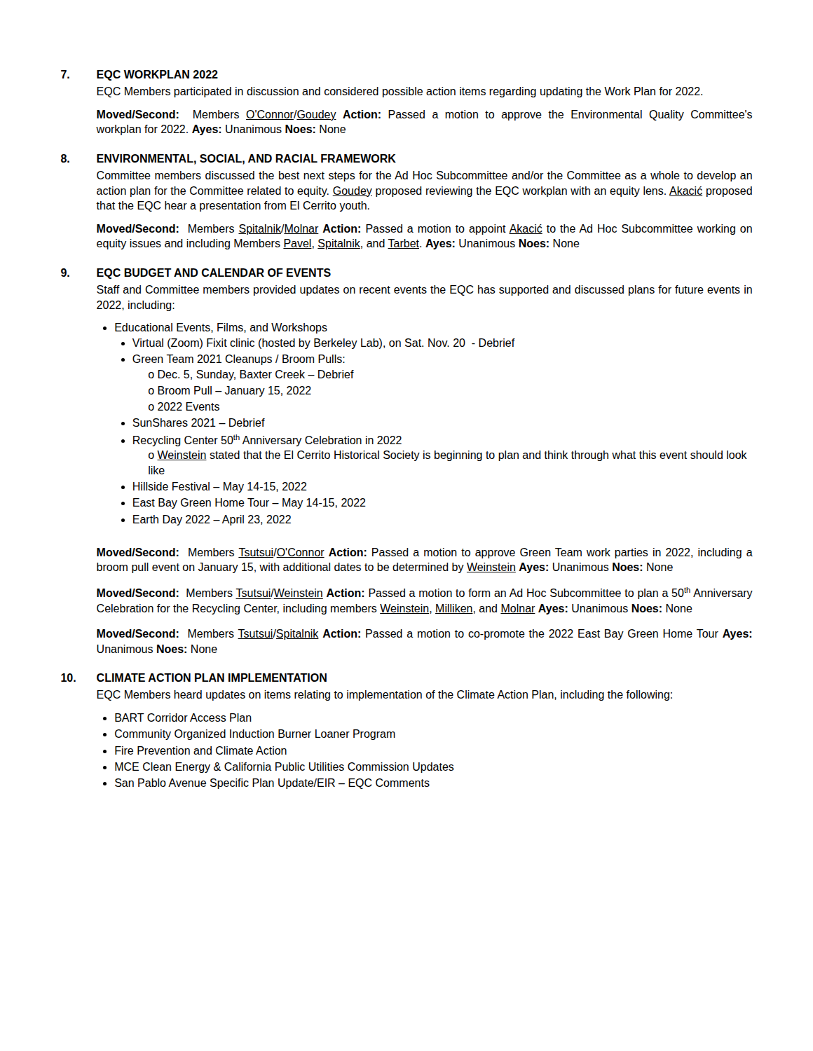7.
EQC Workplan 2022
EQC Members participated in discussion and considered possible action items regarding updating the Work Plan for 2022.
Moved/Second: Members O'Connor/Goudey Action: Passed a motion to approve the Environmental Quality Committee's workplan for 2022. Ayes: Unanimous Noes: None
8.
Environmental, Social, and Racial Framework
Committee members discussed the best next steps for the Ad Hoc Subcommittee and/or the Committee as a whole to develop an action plan for the Committee related to equity. Goudey proposed reviewing the EQC workplan with an equity lens. Akacić proposed that the EQC hear a presentation from El Cerrito youth.
Moved/Second: Members Spitalnik/Molnar Action: Passed a motion to appoint Akacić to the Ad Hoc Subcommittee working on equity issues and including Members Pavel, Spitalnik, and Tarbet. Ayes: Unanimous Noes: None
9.
EQC Budget and Calendar of Events
Staff and Committee members provided updates on recent events the EQC has supported and discussed plans for future events in 2022, including:
Educational Events, Films, and Workshops
Virtual (Zoom) Fixit clinic (hosted by Berkeley Lab), on Sat. Nov. 20 - Debrief
Green Team 2021 Cleanups / Broom Pulls:
Dec. 5, Sunday, Baxter Creek – Debrief
Broom Pull – January 15, 2022
2022 Events
SunShares 2021 – Debrief
Recycling Center 50th Anniversary Celebration in 2022
Weinstein stated that the El Cerrito Historical Society is beginning to plan and think through what this event should look like
Hillside Festival – May 14-15, 2022
East Bay Green Home Tour – May 14-15, 2022
Earth Day 2022 – April 23, 2022
Moved/Second: Members Tsutsui/O'Connor Action: Passed a motion to approve Green Team work parties in 2022, including a broom pull event on January 15, with additional dates to be determined by Weinstein Ayes: Unanimous Noes: None
Moved/Second: Members Tsutsui/Weinstein Action: Passed a motion to form an Ad Hoc Subcommittee to plan a 50th Anniversary Celebration for the Recycling Center, including members Weinstein, Milliken, and Molnar Ayes: Unanimous Noes: None
Moved/Second: Members Tsutsui/Spitalnik Action: Passed a motion to co-promote the 2022 East Bay Green Home Tour Ayes: Unanimous Noes: None
10.
Climate Action Plan Implementation
EQC Members heard updates on items relating to implementation of the Climate Action Plan, including the following:
BART Corridor Access Plan
Community Organized Induction Burner Loaner Program
Fire Prevention and Climate Action
MCE Clean Energy & California Public Utilities Commission Updates
San Pablo Avenue Specific Plan Update/EIR – EQC Comments